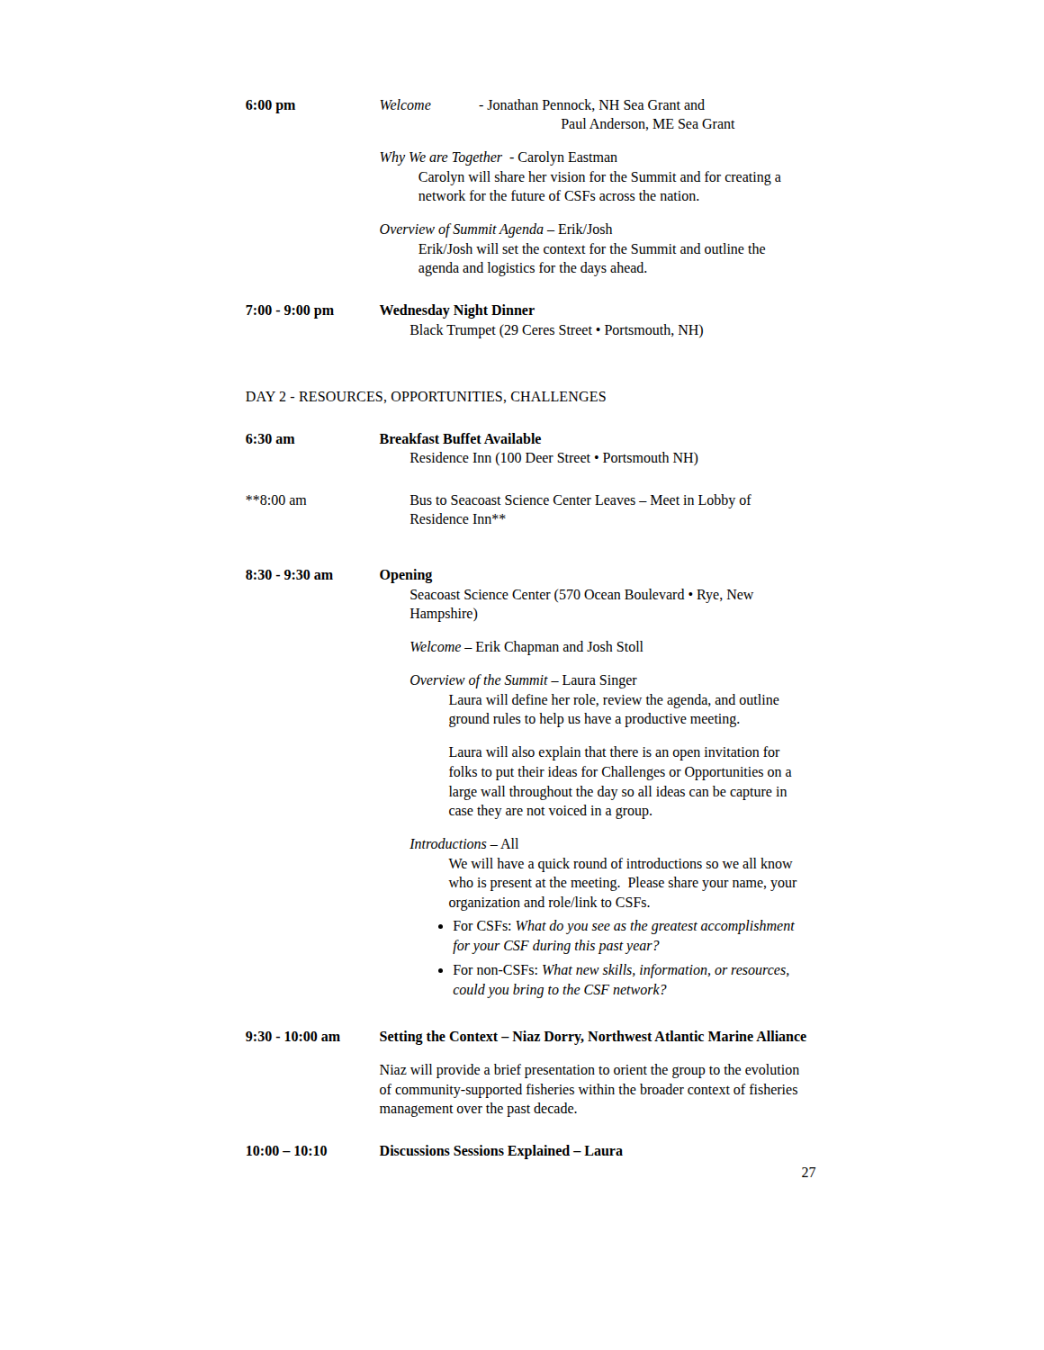| 6:00 pm | / Welcome / - Jonathan Pennock, NH Sea Grant and / / / Paul Anderson, ME Sea Grant / Why We are Together - Carolyn Eastman Carolyn will share her vision for the Summit and for creating a network for the future of CSFs across the nation. Overview of Summit Agenda – Erik/Josh Erik/Josh will set the context for the Summit and outline the agenda and logistics for the days ahead. |
| 7:00 - 9:00 pm | Wednesday Night Dinner Black Trumpet (29 Ceres Street • Portsmouth, NH) |
DAY 2 - RESOURCES, OPPORTUNITIES, CHALLENGES
| 6:30 am | Breakfast Buffet Available Residence Inn (100 Deer Street • Portsmouth NH) |
| **8:00 am | Bus to Seacoast Science Center Leaves – Meet in Lobby of Residence Inn** |
| 8:30 - 9:30 am | Opening Seacoast Science Center (570 Ocean Boulevard • Rye, New Hampshire) Welcome – Erik Chapman and Josh Stoll Overview of the Summit – Laura Singer Laura will define her role, review the agenda, and outline ground rules to help us have a productive meeting. Laura will also explain that there is an open invitation for folks to put their ideas for Challenges or Opportunities on a large wall throughout the day so all ideas can be capture in case they are not voiced in a group. Introductions – All We will have a quick round of introductions so we all know who is present at the meeting. Please share your name, your organization and role/link to CSFs. For CSFs: What do you see as the greatest accomplishment for your CSF during this past year? For non-CSFs: What new skills, information, or resources, could you bring to the CSF network? |
| 9:30 - 10:00 am | Setting the Context – Niaz Dorry, Northwest Atlantic Marine Alliance Niaz will provide a brief presentation to orient the group to the evolution of community-supported fisheries within the broader context of fisheries management over the past decade. |
| 10:00 – 10:10 | Discussions Sessions Explained – Laura |
27